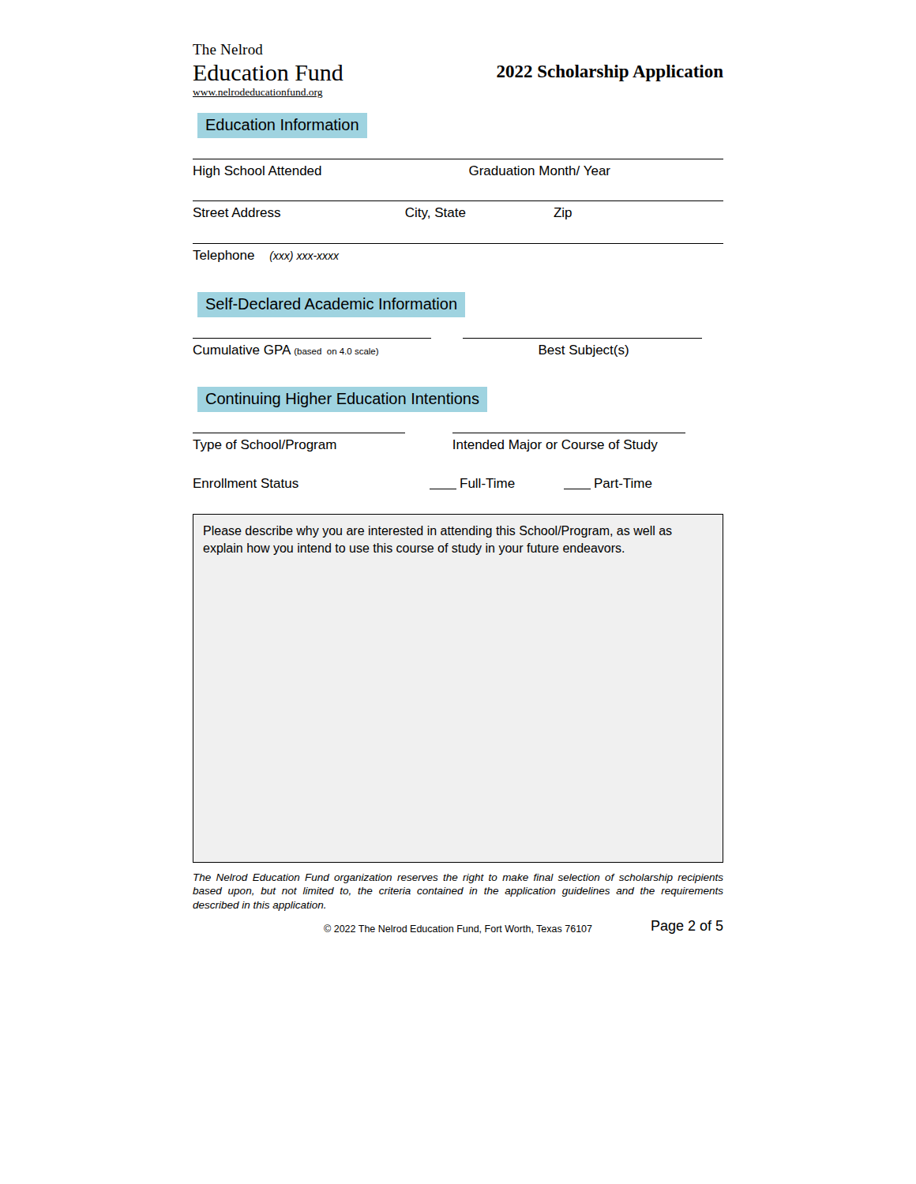The Nelrod
Education Fund
www.nelrodeducationfund.org
2022 Scholarship Application
Education Information
High School Attended
Graduation Month/ Year
Street Address
City, State
Zip
Telephone (xxx) xxx-xxxx
Self-Declared Academic Information
Cumulative GPA (based on 4.0 scale)
Best Subject(s)
Continuing Higher Education Intentions
Type of School/Program
Intended Major or Course of Study
Enrollment Status
Full-Time
Part-Time
Please describe why you are interested in attending this School/Program, as well as explain how you intend to use this course of study in your future endeavors.
The Nelrod Education Fund organization reserves the right to make final selection of scholarship recipients based upon, but not limited to, the criteria contained in the application guidelines and the requirements described in this application.
© 2022 The Nelrod Education Fund, Fort Worth, Texas 76107
Page 2 of 5